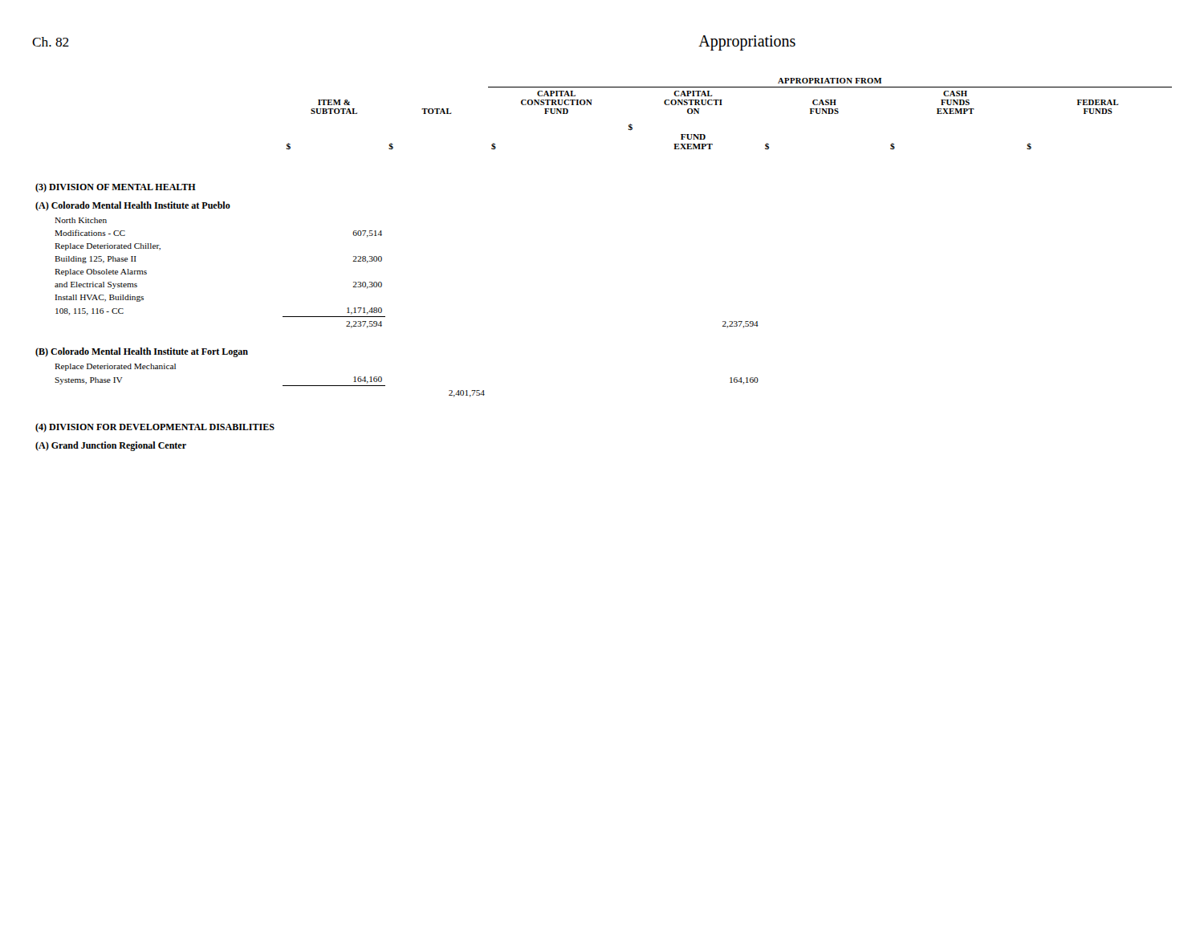Ch. 82 Appropriations
| | | | APPROPRIATION FROM |
| | ITEM & SUBTOTAL | TOTAL | CAPITAL CONSTRUCTION FUND | CAPITAL CONSTRUCTI ON | CASH FUNDS | CASH FUNDS EXEMPT | FEDERAL FUNDS |
| | $ | $ | $ | $ FUND EXEMPT | $ | $ | $ |
| (3) DIVISION OF MENTAL HEALTH |
| (A) Colorado Mental Health Institute at Pueblo |
| North Kitchen | | | | | | | |
| Modifications - CC | 607,514 | | | | | | |
| Replace Deteriorated Chiller, | | | | | | | |
| Building 125, Phase II | 228,300 | | | | | | |
| Replace Obsolete Alarms | | | | | | | |
| and Electrical Systems | 230,300 | | | | | | |
| Install HVAC, Buildings | | | | | | | |
| 108, 115, 116 - CC | 1,171,480 | | | | | | |
| | 2,237,594 | | | 2,237,594 | | | |
| (B) Colorado Mental Health Institute at Fort Logan |
| Replace Deteriorated Mechanical | | | | | | | |
| Systems, Phase IV | 164,160 | | | 164,160 | | | |
| | | 2,401,754 | | | | | |
| (4) DIVISION FOR DEVELOPMENTAL DISABILITIES |
| (A) Grand Junction Regional Center |